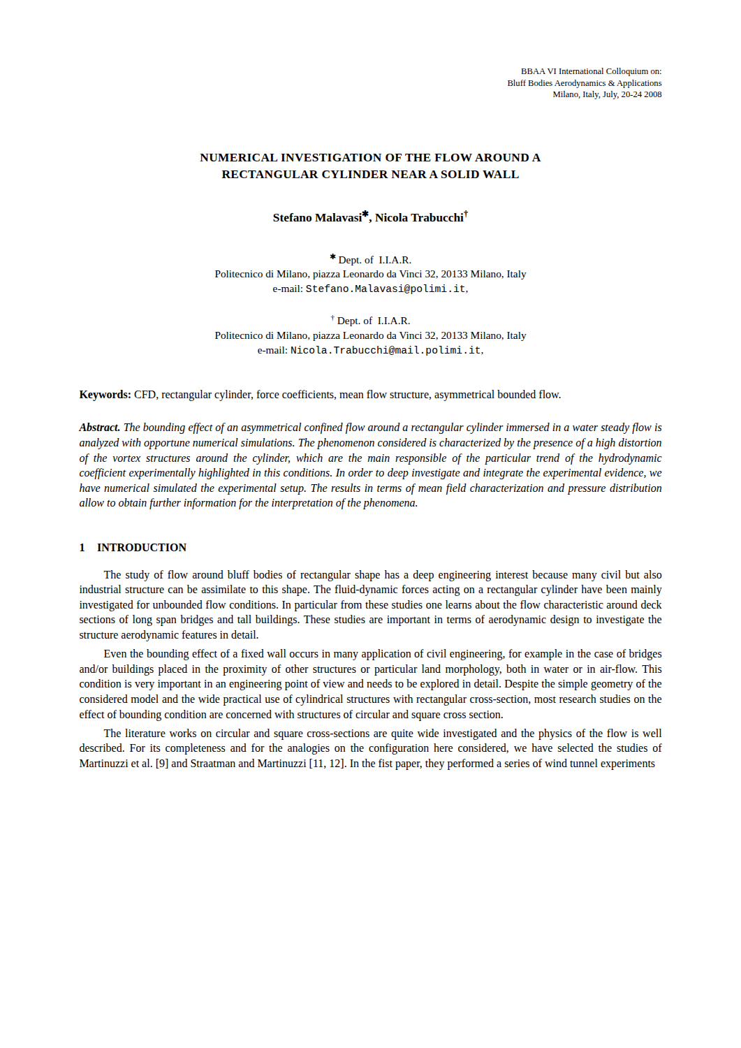BBAA VI International Colloquium on:
Bluff Bodies Aerodynamics & Applications
Milano, Italy, July, 20-24 2008
Numerical Investigation of the Flow Around a
Rectangular Cylinder Near a Solid Wall
Stefano Malavasi✱, Nicola Trabucchi†
✱ Dept. of I.I.A.R.
Politecnico di Milano, piazza Leonardo da Vinci 32, 20133 Milano, Italy
e-mail: Stefano.Malavasi@polimi.it,
† Dept. of I.I.A.R.
Politecnico di Milano, piazza Leonardo da Vinci 32, 20133 Milano, Italy
e-mail: Nicola.Trabucchi@mail.polimi.it,
Keywords: CFD, rectangular cylinder, force coefficients, mean flow structure, asymmetrical bounded flow.
Abstract. The bounding effect of an asymmetrical confined flow around a rectangular cylinder immersed in a water steady flow is analyzed with opportune numerical simulations. The phenomenon considered is characterized by the presence of a high distortion of the vortex structures around the cylinder, which are the main responsible of the particular trend of the hydrodynamic coefficient experimentally highlighted in this conditions. In order to deep investigate and integrate the experimental evidence, we have numerical simulated the experimental setup. The results in terms of mean field characterization and pressure distribution allow to obtain further information for the interpretation of the phenomena.
1 Introduction
The study of flow around bluff bodies of rectangular shape has a deep engineering interest because many civil but also industrial structure can be assimilate to this shape. The fluid-dynamic forces acting on a rectangular cylinder have been mainly investigated for unbounded flow conditions. In particular from these studies one learns about the flow characteristic around deck sections of long span bridges and tall buildings. These studies are important in terms of aerodynamic design to investigate the structure aerodynamic features in detail.
Even the bounding effect of a fixed wall occurs in many application of civil engineering, for example in the case of bridges and/or buildings placed in the proximity of other structures or particular land morphology, both in water or in air-flow. This condition is very important in an engineering point of view and needs to be explored in detail. Despite the simple geometry of the considered model and the wide practical use of cylindrical structures with rectangular cross-section, most research studies on the effect of bounding condition are concerned with structures of circular and square cross section.
The literature works on circular and square cross-sections are quite wide investigated and the physics of the flow is well described. For its completeness and for the analogies on the configuration here considered, we have selected the studies of Martinuzzi et al. [9] and Straatman and Martinuzzi [11, 12]. In the fist paper, they performed a series of wind tunnel experiments